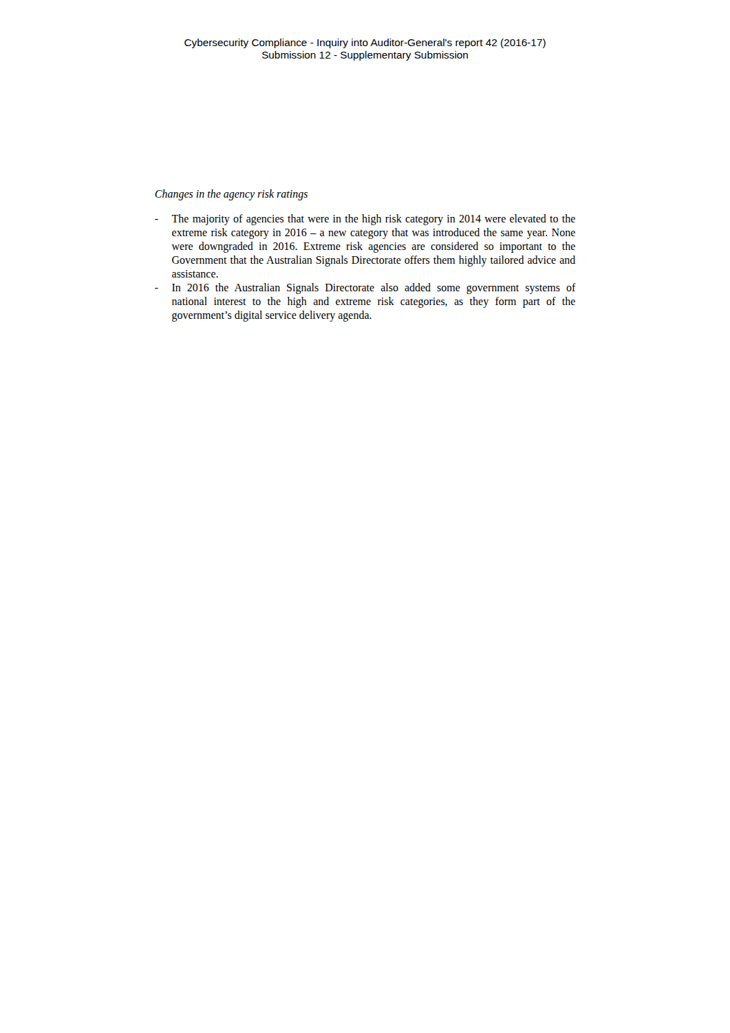Cybersecurity Compliance - Inquiry into Auditor-General's report 42 (2016-17) Submission 12 - Supplementary Submission
Changes in the agency risk ratings
The majority of agencies that were in the high risk category in 2014 were elevated to the extreme risk category in 2016 – a new category that was introduced the same year. None were downgraded in 2016. Extreme risk agencies are considered so important to the Government that the Australian Signals Directorate offers them highly tailored advice and assistance.
In 2016 the Australian Signals Directorate also added some government systems of national interest to the high and extreme risk categories, as they form part of the government’s digital service delivery agenda.